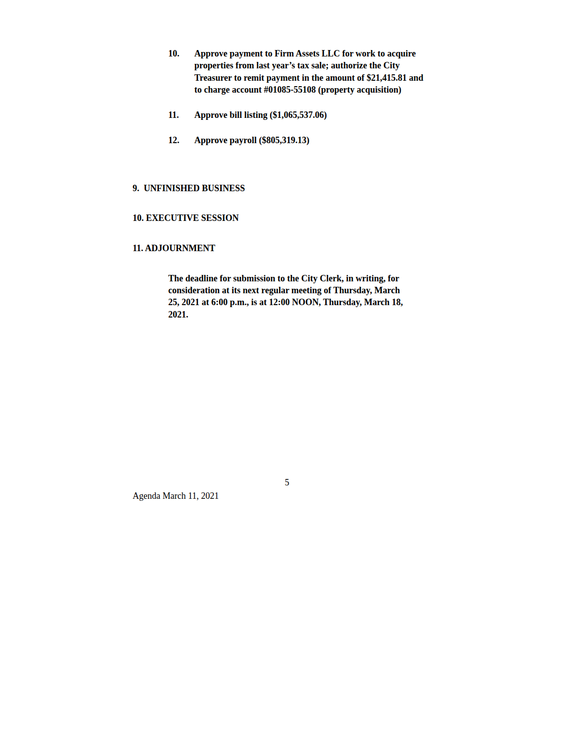10. Approve payment to Firm Assets LLC for work to acquire properties from last year’s tax sale; authorize the City Treasurer to remit payment in the amount of $21,415.81 and to charge account #01085-55108 (property acquisition)
11. Approve bill listing ($1,065,537.06)
12. Approve payroll ($805,319.13)
9. UNFINISHED BUSINESS
10. EXECUTIVE SESSION
11. ADJOURNMENT
The deadline for submission to the City Clerk, in writing, for consideration at its next regular meeting of Thursday, March 25, 2021 at 6:00 p.m., is at 12:00 NOON, Thursday, March 18, 2021.
5
Agenda March 11, 2021